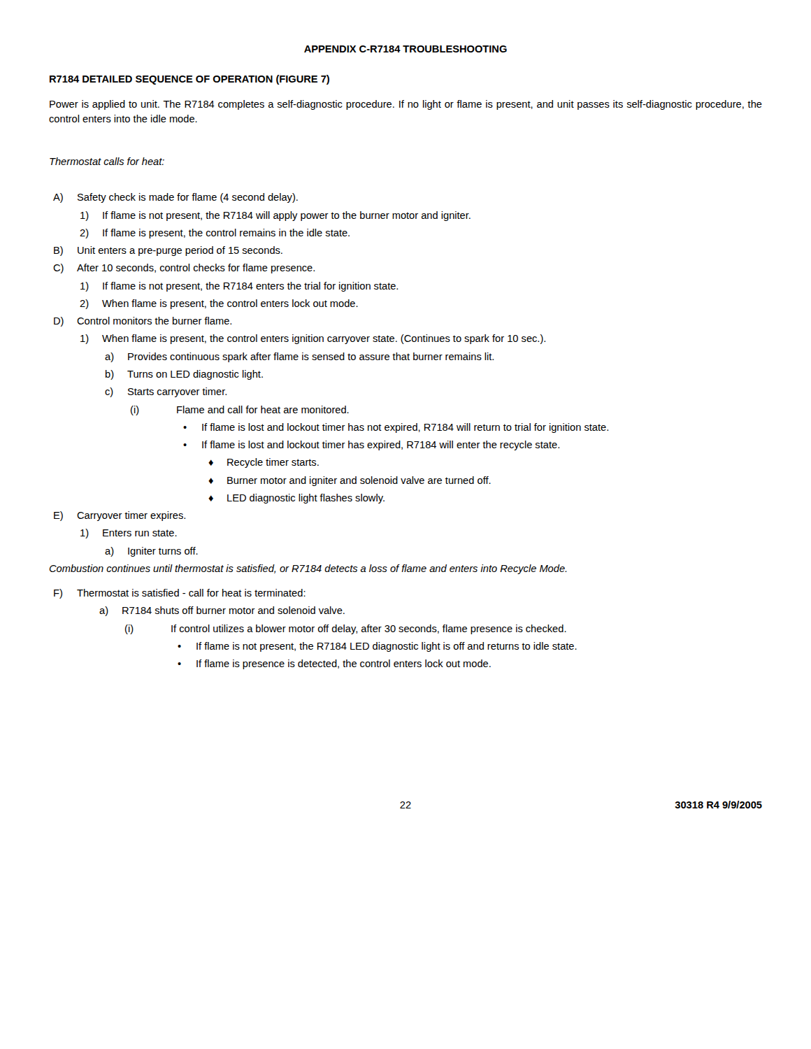APPENDIX C-R7184 TROUBLESHOOTING
R7184 DETAILED SEQUENCE OF OPERATION (FIGURE 7)
Power is applied to unit. The R7184 completes a self-diagnostic procedure. If no light or flame is present, and unit passes its self-diagnostic procedure, the control enters into the idle mode.
Thermostat calls for heat:
A) Safety check is made for flame (4 second delay).
1) If flame is not present, the R7184 will apply power to the burner motor and igniter.
2) If flame is present, the control remains in the idle state.
B) Unit enters a pre-purge period of 15 seconds.
C) After 10 seconds, control checks for flame presence.
1) If flame is not present, the R7184 enters the trial for ignition state.
2) When flame is present, the control enters lock out mode.
D) Control monitors the burner flame.
1) When flame is present, the control enters ignition carryover state. (Continues to spark for 10 sec.).
a) Provides continuous spark after flame is sensed to assure that burner remains lit.
b) Turns on LED diagnostic light.
c) Starts carryover timer.
(i) Flame and call for heat are monitored.
If flame is lost and lockout timer has not expired, R7184 will return to trial for ignition state.
If flame is lost and lockout timer has expired, R7184 will enter the recycle state.
Recycle timer starts.
Burner motor and igniter and solenoid valve are turned off.
LED diagnostic light flashes slowly.
E) Carryover timer expires.
1) Enters run state.
a) Igniter turns off.
Combustion continues until thermostat is satisfied, or R7184 detects a loss of flame and enters into Recycle Mode.
F) Thermostat is satisfied - call for heat is terminated:
a) R7184 shuts off burner motor and solenoid valve.
(i) If control utilizes a blower motor off delay, after 30 seconds, flame presence is checked.
If flame is not present, the R7184 LED diagnostic light is off and returns to idle state.
If flame is presence is detected, the control enters lock out mode.
22 30318 R4 9/9/2005